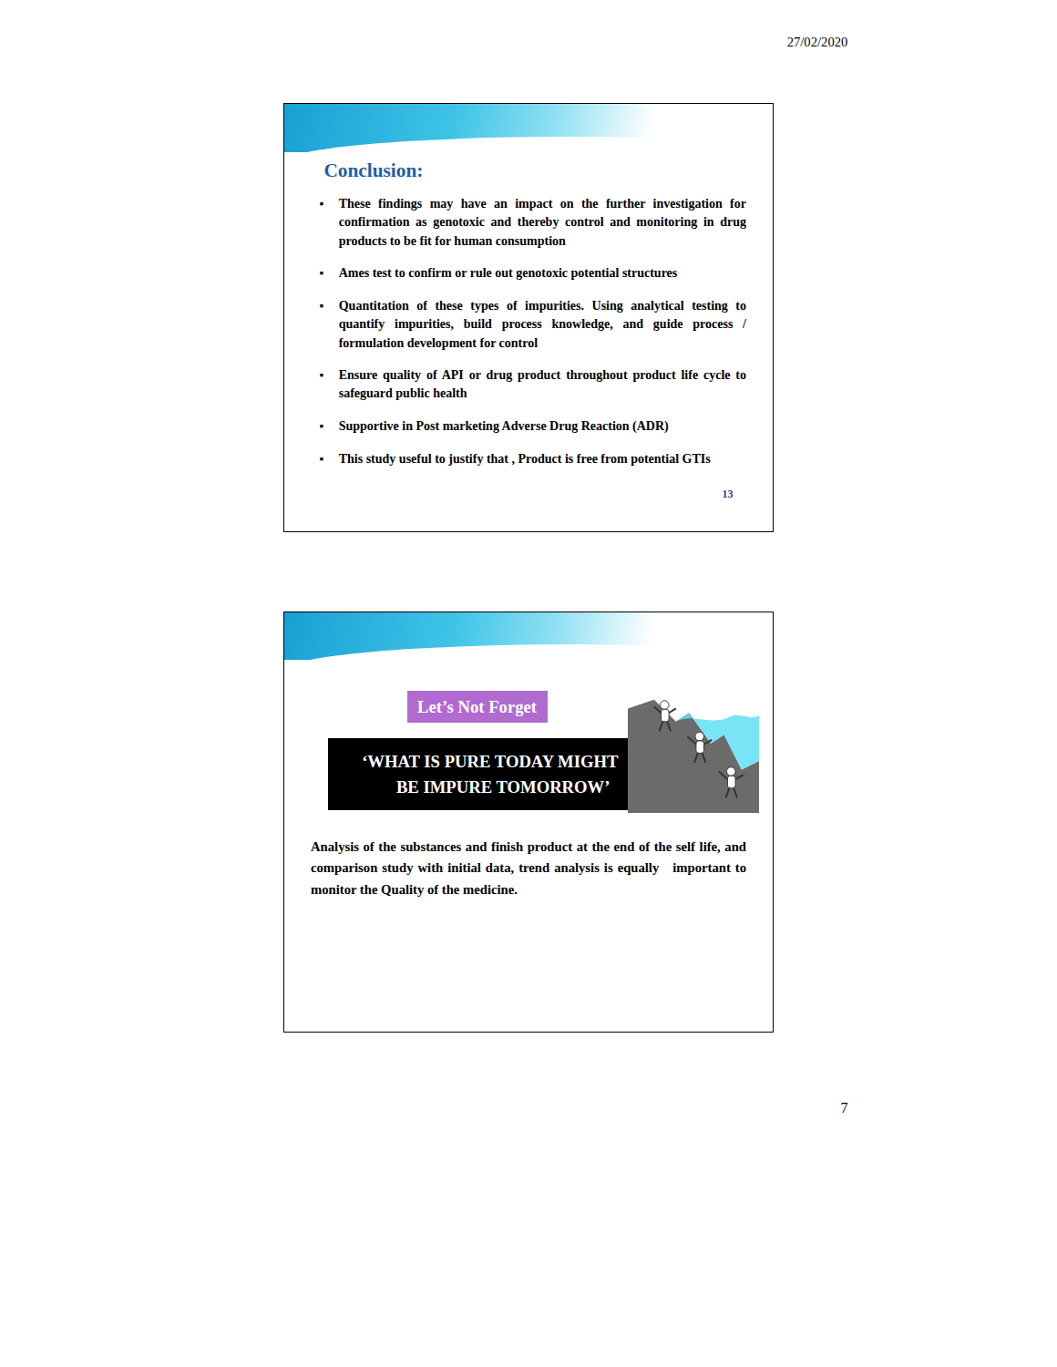27/02/2020
Conclusion:
These findings may have an impact on the further investigation for confirmation as genotoxic and thereby control and monitoring in drug products to be fit for human consumption
Ames test to confirm or rule out genotoxic potential structures
Quantitation of these types of impurities. Using analytical testing to quantify impurities, build process knowledge, and guide process / formulation development for control
Ensure quality of API or drug product throughout product life cycle to safeguard public health
Supportive in Post marketing Adverse Drug Reaction (ADR)
This study useful to justify that , Product is free from potential GTIs
13
Let’s Not Forget
‘WHAT IS PURE TODAY MIGHT BE IMPURE TOMORROW’
Analysis of the substances and finish product at the end of the self life, and comparison study with initial data, trend analysis is equally important to monitor the Quality of the medicine.
7